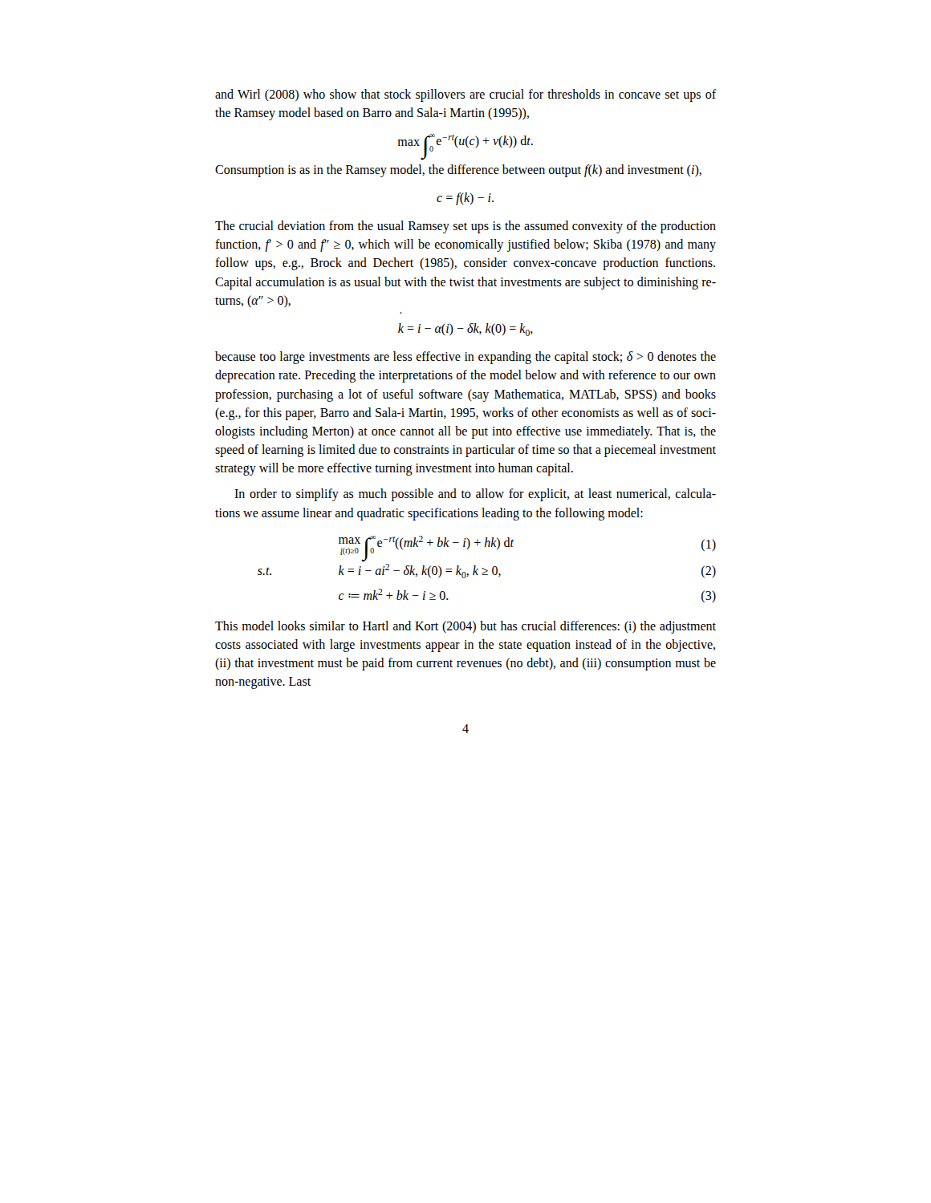and Wirl (2008) who show that stock spillovers are crucial for thresholds in concave set ups of the Ramsey model based on Barro and Sala-i Martin (1995)),
max∫∞0 e−rt(u(c) + v(k)) dt.
Consumption is as in the Ramsey model, the difference between output f(k) and investment (i),
c = f(k) − i.
The crucial deviation from the usual Ramsey set ups is the assumed convexity of the production function, f′ > 0 and f″ ≥ 0, which will be economically justified below; Skiba (1978) and many follow ups, e.g., Brock and Dechert (1985), consider convex-concave production functions. Capital accumulation is as usual but with the twist that investments are subject to diminishing returns, (α″ > 0),
k = i − α(i) − δk, k(0) = k0,
because too large investments are less effective in expanding the capital stock; δ > 0 denotes the deprecation rate. Preceding the interpretations of the model below and with reference to our own profession, purchasing a lot of useful software (say Mathematica, MATLab, SPSS) and books (e.g., for this paper, Barro and Sala-i Martin, 1995, works of other economists as well as of sociologists including Merton) at once cannot all be put into effective use immediately. That is, the speed of learning is limited due to constraints in particular of time so that a piecemeal investment strategy will be more effective turning investment into human capital.
In order to simplify as much possible and to allow for explicit, at least numerical, calculations we assume linear and quadratic specifications leading to the following model:
max i(t)≥0∫∞0 e−rt((mk2 + bk − i) + hk) dt(1)
s.t. k = i − ai2 − δk, k(0) = k0, k ≥ 0,(2)
c ≔ mk2 + bk − i ≥ 0.(3)
This model looks similar to Hartl and Kort (2004) but has crucial differences: (i) the adjustment costs associated with large investments appear in the state equation instead of in the objective, (ii) that investment must be paid from current revenues (no debt), and (iii) consumption must be non-negative. Last
4